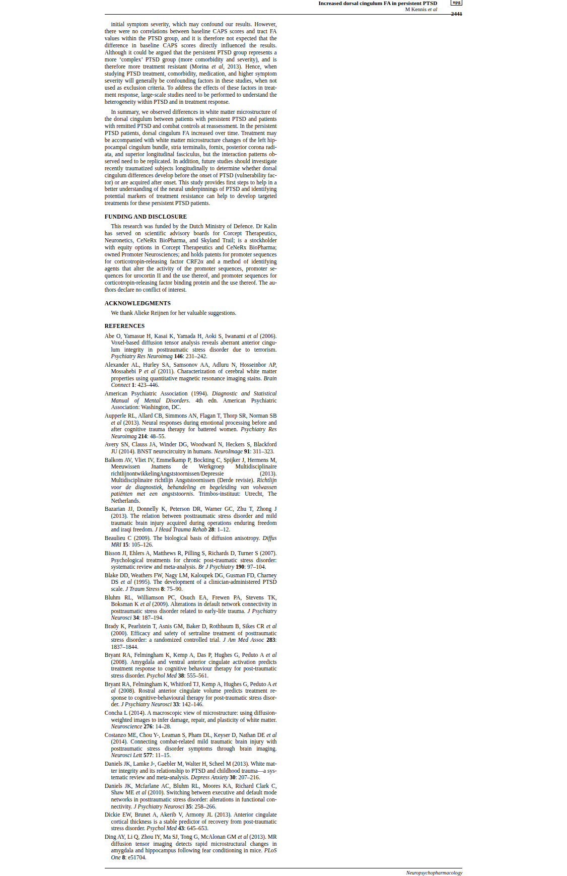npg
Increased dorsal cingulum FA in persistent PTSD
M Kennis et al
2441
initial symptom severity, which may confound our results. However, there were no correlations between baseline CAPS scores and tract FA values within the PTSD group, and it is therefore not expected that the difference in baseline CAPS scores directly influenced the results. Although it could be argued that the persistent PTSD group represents a more ‘complex’ PTSD group (more comorbidity and severity), and is therefore more treatment resistant (Morina et al, 2013). Hence, when studying PTSD treatment, comorbidity, medication, and higher symptom severity will generally be confounding factors in these studies, when not used as exclusion criteria. To address the effects of these factors in treatment response, large-scale studies need to be performed to understand the heterogeneity within PTSD and in treatment response.
In summary, we observed differences in white matter microstructure of the dorsal cingulum between patients with persistent PTSD and patients with remitted PTSD and combat controls at reassessment. In the persistent PTSD patients, dorsal cingulum FA increased over time. Treatment may be accompanied with white matter microstructure changes of the left hippocampal cingulum bundle, stria terminalis, fornix, posterior corona radiata, and superior longitudinal fasciculus, but the interaction patterns observed need to be replicated. In addition, future studies should investigate recently traumatized subjects longitudinally to determine whether dorsal cingulum differences develop before the onset of PTSD (vulnerability factor) or are acquired after onset. This study provides first steps to help in a better understanding of the neural underpinnings of PTSD and identifying potential markers of treatment resistance can help to develop targeted treatments for these persistent PTSD patients.
Funding and disclosure
This research was funded by the Dutch Ministry of Defence. Dr Kalin has served on scientific advisory boards for Corcept Therapeutics, Neuronetics, CeNeRx BioPharma, and Skyland Trail; is a stockholder with equity options in Corcept Therapeutics and CeNeRx BioPharma; owned Promoter Neurosciences; and holds patents for promoter sequences for corticotropin-releasing factor CRF2α and a method of identifying agents that alter the activity of the promoter sequences, promoter sequences for urocortin II and the use thereof, and promoter sequences for corticotropin-releasing factor binding protein and the use thereof. The authors declare no conflict of interest.
Acknowledgments
We thank Alieke Reijnen for her valuable suggestions.
References
Abe O, Yamasue H, Kasai K, Yamada H, Aoki S, Iwanami et al (2006). Voxel-based diffusion tensor analysis reveals aberrant anterior cingulum integrity in posttraumatic stress disorder due to terrorism. Psychiatry Res Neuroimag 146: 231–242.
Alexander AL, Hurley SA, Samsonov AA, Adluru N, Hosseinbor AP, Mossahebi P et al (2011). Characterization of cerebral white matter properties using quantitative magnetic resonance imaging stains. Brain Connect 1: 423–446.
American Psychiatric Association (1994). Diagnostic and Statistical Manual of Mental Disorders. 4th edn. American Psychiatric Association: Washington, DC.
Aupperle RL, Allard CB, Simmons AN, Flagan T, Thorp SR, Norman SB et al (2013). Neural responses during emotional processing before and after cognitive trauma therapy for battered women. Psychiatry Res Neuroimag 214: 48–55.
Avery SN, Clauss JA, Winder DG, Woodward N, Heckers S, Blackford JU (2014). BNST neurocircuitry in humans. NeuroImage 91: 311–323.
Balkom AV, Vliet IV, Emmelkamp P, Bockting C, Spijker J, Hermens M, Meeuwissen Jnamens de Werkgroep Multidisciplinaire richtlijnontwikkelingAngststoornissen/Depressie (2013). Multidisciplinaire richtlijn Angststoornissen (Derde revisie). Richtlijn voor de diagnostiek, behandeling en begeleiding van volwassen patiënten met een angststoornis. Trimbos-instituut: Utrecht, The Netherlands.
Bazarian JJ, Donnelly K, Peterson DR, Warner GC, Zhu T, Zhong J (2013). The relation between posttraumatic stress disorder and mild traumatic brain injury acquired during operations enduring freedom and iraqi freedom. J Head Trauma Rehab 28: 1–12.
Beaulieu C (2009). The biological basis of diffusion anisotropy. Diffus MRI 15: 105–126.
Bisson JI, Ehlers A, Matthews R, Pilling S, Richards D, Turner S (2007). Psychological treatments for chronic post-traumatic stress disorder: systematic review and meta-analysis. Br J Psychiatry 190: 97–104.
Blake DD, Weathers FW, Nagy LM, Kaloupek DG, Gusman FD, Charney DS et al (1995). The development of a clinician-administered PTSD scale. J Traum Stress 8: 75–90.
Bluhm RL, Williamson PC, Osuch EA, Frewen PA, Stevens TK, Boksman K et al (2009). Alterations in default network connectivity in posttraumatic stress disorder related to early-life trauma. J Psychiatry Neurosci 34: 187–194.
Brady K, Pearlstein T, Asnis GM, Baker D, Rothbaum B, Sikes CR et al (2000). Efficacy and safety of sertraline treatment of posttraumatic stress disorder: a randomized controlled trial. J Am Med Assoc 283: 1837–1844.
Bryant RA, Felmingham K, Kemp A, Das P, Hughes G, Peduto A et al (2008). Amygdala and ventral anterior cingulate activation predicts treatment response to cognitive behaviour therapy for post-traumatic stress disorder. Psychol Med 38: 555–561.
Bryant RA, Felmingham K, Whitford TJ, Kemp A, Hughes G, Peduto A et al (2008). Rostral anterior cingulate volume predicts treatment response to cognitive-behavioural therapy for post-traumatic stress disorder. J Psychiatry Neurosci 33: 142–146.
Concha L (2014). A macroscopic view of microstructure: using diffusion-weighted images to infer damage, repair, and plasticity of white matter. Neuroscience 276: 14–28.
Costanzo ME, Chou Y-, Leaman S, Pham DL, Keyser D, Nathan DE et al (2014). Connecting combat-related mild traumatic brain injury with posttraumatic stress disorder symptoms through brain imaging. Neurosci Lett 577: 11–15.
Daniels JK, Lamke J-, Gaebler M, Walter H, Scheel M (2013). White matter integrity and its relationship to PTSD and childhood trauma—a systematic review and meta-analysis. Depress Anxiety 30: 207–216.
Daniels JK, Mcfarlane AC, Bluhm RL, Moores KA, Richard Clark C, Shaw ME et al (2010). Switching between executive and default mode networks in posttraumatic stress disorder: alterations in functional connectivity. J Psychiatry Neurosci 35: 258–266.
Dickie EW, Brunet A, Akerib V, Armony JL (2013). Anterior cingulate cortical thickness is a stable predictor of recovery from post-traumatic stress disorder. Psychol Med 43: 645–653.
Ding AY, Li Q, Zhou IY, Ma SJ, Tong G, McAlonan GM et al (2013). MR diffusion tensor imaging detects rapid microstructural changes in amygdala and hippocampus following fear conditioning in mice. PLoS One 8: e51704.
Neuropsychopharmacology